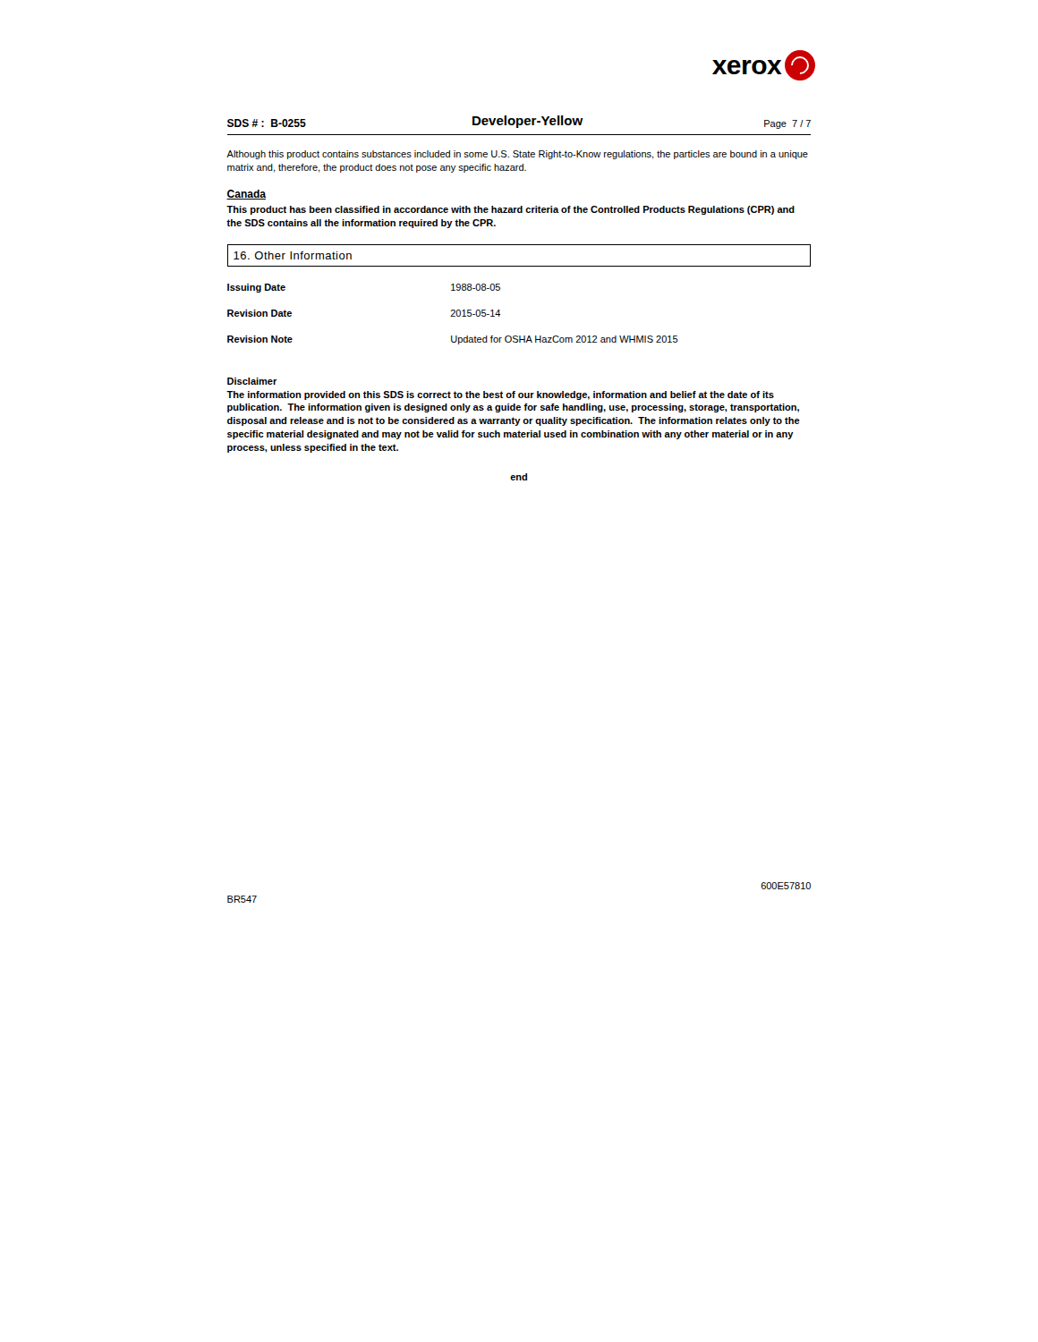xerox
SDS # : B-0255
Developer-Yellow
Page 7 / 7
Although this product contains substances included in some U.S. State Right-to-Know regulations, the particles are bound in a unique matrix and, therefore, the product does not pose any specific hazard.
Canada
This product has been classified in accordance with the hazard criteria of the Controlled Products Regulations (CPR) and the SDS contains all the information required by the CPR.
16. Other Information
| Issuing Date | 1988-08-05 |
| Revision Date | 2015-05-14 |
| Revision Note | Updated for OSHA HazCom 2012 and WHMIS 2015 |
Disclaimer
The information provided on this SDS is correct to the best of our knowledge, information and belief at the date of its publication. The information given is designed only as a guide for safe handling, use, processing, storage, transportation, disposal and release and is not to be considered as a warranty or quality specification. The information relates only to the specific material designated and may not be valid for such material used in combination with any other material or in any process, unless specified in the text.
end
600E57810
BR547